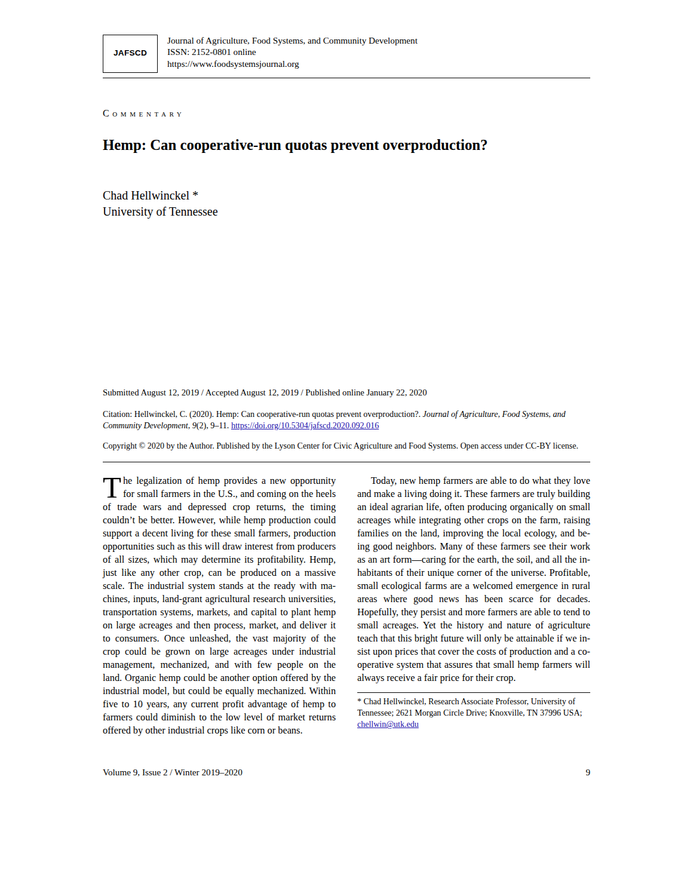JAFSCD
Journal of Agriculture, Food Systems, and Community Development
ISSN: 2152-0801 online
https://www.foodsystemsjournal.org
Commentary
Hemp: Can cooperative-run quotas prevent overproduction?
Chad Hellwinckel *
University of Tennessee
Submitted August 12, 2019 / Accepted August 12, 2019 / Published online January 22, 2020
Citation: Hellwinckel, C. (2020). Hemp: Can cooperative-run quotas prevent overproduction?. Journal of Agriculture, Food Systems, and Community Development, 9(2), 9–11. https://doi.org/10.5304/jafscd.2020.092.016
Copyright © 2020 by the Author. Published by the Lyson Center for Civic Agriculture and Food Systems. Open access under CC-BY license.
The legalization of hemp provides a new opportunity for small farmers in the U.S., and coming on the heels of trade wars and depressed crop returns, the timing couldn’t be better. However, while hemp production could support a decent living for these small farmers, production opportunities such as this will draw interest from producers of all sizes, which may determine its profitability. Hemp, just like any other crop, can be produced on a massive scale. The industrial system stands at the ready with machines, inputs, land-grant agricultural research universities, transportation systems, markets, and capital to plant hemp on large acreages and then process, market, and deliver it to consumers. Once unleashed, the vast majority of the crop could be grown on large acreages under industrial management, mechanized, and with few people on the land. Organic hemp could be another option offered by the industrial model, but could be equally mechanized. Within five to 10 years, any current profit advantage of hemp to farmers could diminish to the low level of market returns offered by other industrial crops like corn or beans.
Today, new hemp farmers are able to do what they love and make a living doing it. These farmers are truly building an ideal agrarian life, often producing organically on small acreages while integrating other crops on the farm, raising families on the land, improving the local ecology, and being good neighbors. Many of these farmers see their work as an art form—caring for the earth, the soil, and all the inhabitants of their unique corner of the universe. Profitable, small ecological farms are a welcomed emergence in rural areas where good news has been scarce for decades. Hopefully, they persist and more farmers are able to tend to small acreages. Yet the history and nature of agriculture teach that this bright future will only be attainable if we insist upon prices that cover the costs of production and a cooperative system that assures that small hemp farmers will always receive a fair price for their crop.
* Chad Hellwinckel, Research Associate Professor, University of Tennessee; 2621 Morgan Circle Drive; Knoxville, TN 37996 USA; chellwin@utk.edu
Volume 9, Issue 2 / Winter 2019–2020 9